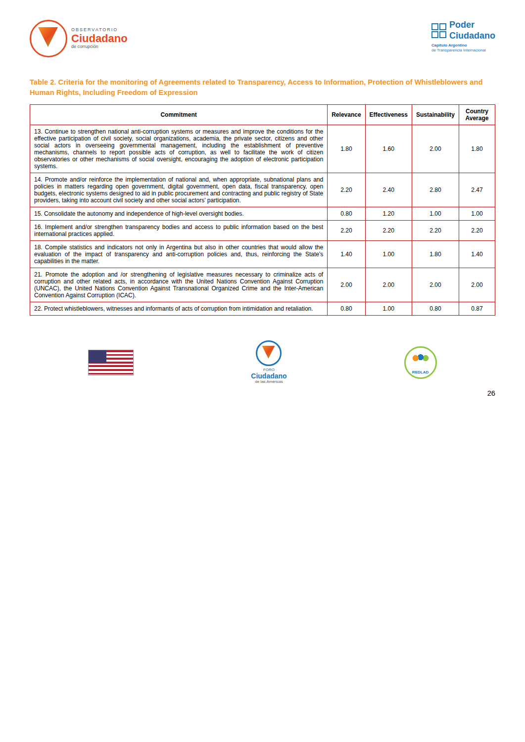Observatorio
Ciudadano
de corrupción
Poder
Ciudadano
Capítulo Argentino de Transparencia Internacional
Table 2. Criteria for the monitoring of Agreements related to Transparency, Access to Information, Protection of Whistleblowers and Human Rights, Including Freedom of Expression
| Commitment | Relevance | Effectiveness | Sustainability | Country Average |
| --- | --- | --- | --- | --- |
| 13. Continue to strengthen national anti-corruption systems or measures and improve the conditions for the effective participation of civil society, social organizations, academia, the private sector, citizens and other social actors in overseeing governmental management, including the establishment of preventive mechanisms, channels to report possible acts of corruption, as well to facilitate the work of citizen observatories or other mechanisms of social oversight, encouraging the adoption of electronic participation systems. | 1.80 | 1.60 | 2.00 | 1.80 |
| 14. Promote and/or reinforce the implementation of national and, when appropriate, subnational plans and policies in matters regarding open government, digital government, open data, fiscal transparency, open budgets, electronic systems designed to aid in public procurement and contracting and public registry of State providers, taking into account civil society and other social actors' participation. | 2.20 | 2.40 | 2.80 | 2.47 |
| 15. Consolidate the autonomy and independence of high-level oversight bodies. | 0.80 | 1.20 | 1.00 | 1.00 |
| 16. Implement and/or strengthen transparency bodies and access to public information based on the best international practices applied. | 2.20 | 2.20 | 2.20 | 2.20 |
| 18. Compile statistics and indicators not only in Argentina but also in other countries that would allow the evaluation of the impact of transparency and anti-corruption policies and, thus, reinforcing the State's capabilities in the matter. | 1.40 | 1.00 | 1.80 | 1.40 |
| 21. Promote the adoption and /or strengthening of legislative measures necessary to criminalize acts of corruption and other related acts, in accordance with the United Nations Convention Against Corruption (UNCAC), the United Nations Convention Against Transnational Organized Crime and the Inter-American Convention Against Corruption (ICAC). | 2.00 | 2.00 | 2.00 | 2.00 |
| 22. Protect whistleblowers, witnesses and informants of acts of corruption from intimidation and retaliation. | 0.80 | 1.00 | 0.80 | 0.87 |
FORO
Ciudadano
de las Américas
REDLAD
26